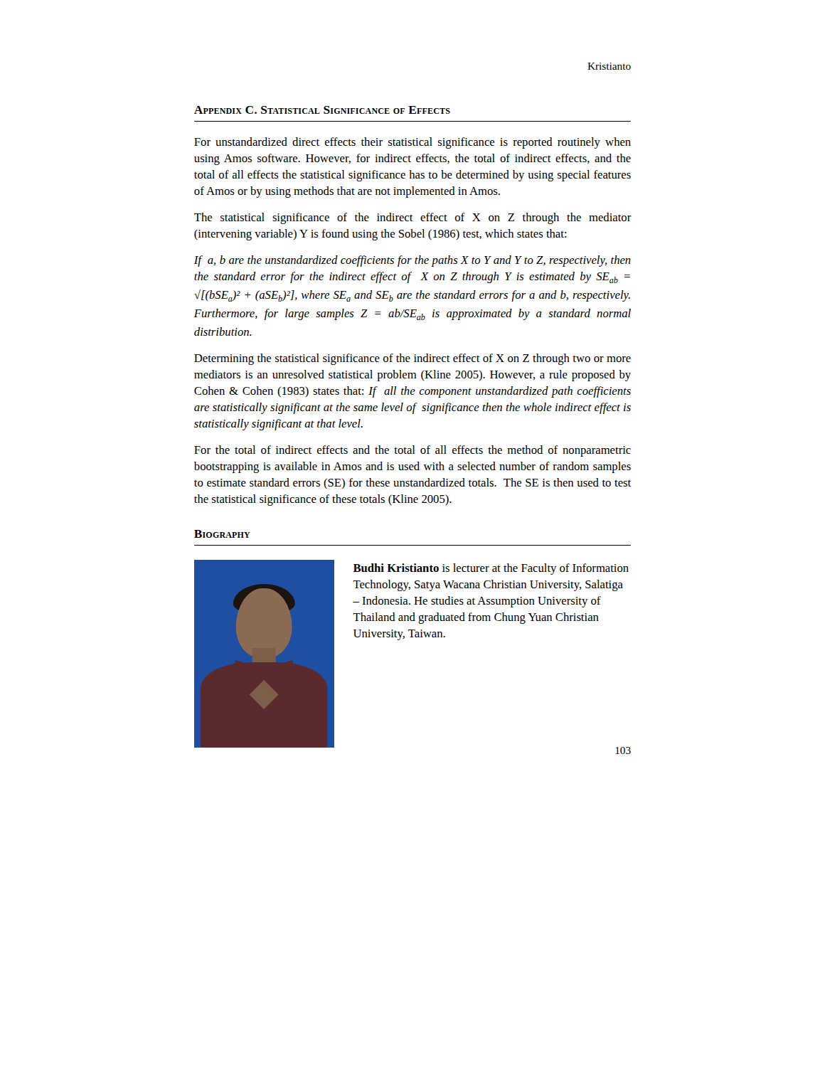Kristianto
Appendix C. Statistical Significance of Effects
For unstandardized direct effects their statistical significance is reported routinely when using Amos software. However, for indirect effects, the total of indirect effects, and the total of all effects the statistical significance has to be determined by using special features of Amos or by using methods that are not implemented in Amos.
The statistical significance of the indirect effect of X on Z through the mediator (intervening variable) Y is found using the Sobel (1986) test, which states that:
If a, b are the unstandardized coefficients for the paths X to Y and Y to Z, respectively, then the standard error for the indirect effect of X on Z through Y is estimated by SEab = √[(bSEa)² + (aSEb)²], where SEa and SEb are the standard errors for a and b, respectively. Furthermore, for large samples Z = ab/SEab is approximated by a standard normal distribution.
Determining the statistical significance of the indirect effect of X on Z through two or more mediators is an unresolved statistical problem (Kline 2005). However, a rule proposed by Cohen & Cohen (1983) states that: If all the component unstandardized path coefficients are statistically significant at the same level of significance then the whole indirect effect is statistically significant at that level.
For the total of indirect effects and the total of all effects the method of nonparametric bootstrapping is available in Amos and is used with a selected number of random samples to estimate standard errors (SE) for these unstandardized totals. The SE is then used to test the statistical significance of these totals (Kline 2005).
Biography
Budhi Kristianto is lecturer at the Faculty of Information Technology, Satya Wacana Christian University, Salatiga – Indonesia. He studies at Assumption University of Thailand and graduated from Chung Yuan Christian University, Taiwan.
103